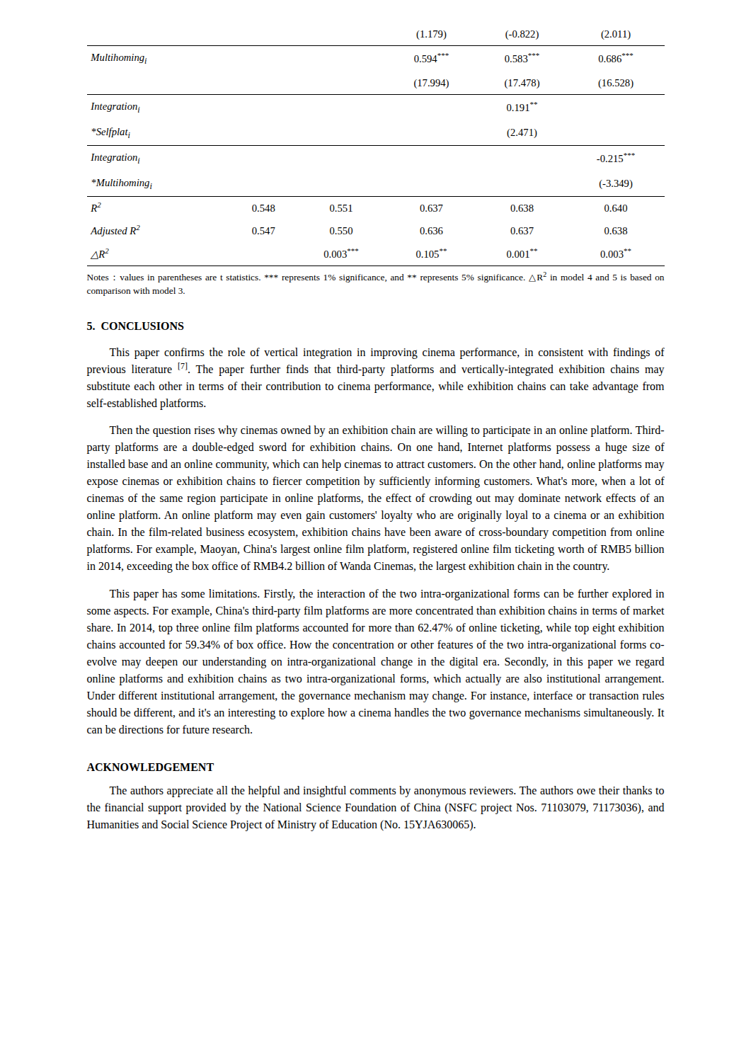| | | | (1.179) | (-0.822) | (2.011) |
| Multihoming i | | | 0.594 *** | 0.583 *** | 0.686 *** |
| | | | (17.994) | (17.478) | (16.528) |
| Integration i | | | | 0.191 ** | |
| *Selfplat i | | | | (2.471) | |
| Integration i | | | | | -0.215 *** |
| *Multihoming i | | | | | (-3.349) |
| R 2 | 0.548 | 0.551 | 0.637 | 0.638 | 0.640 |
| Adjusted R 2 | 0.547 | 0.550 | 0.636 | 0.637 | 0.638 |
| △ R 2 | | 0.003 *** | 0.105 ** | 0.001 ** | 0.003 ** |
Notes：values in parentheses are t statistics. *** represents 1% significance, and ** represents 5% significance. △R2 in model 4 and 5 is based on comparison with model 3.
5. CONCLUSIONS
This paper confirms the role of vertical integration in improving cinema performance, in consistent with findings of previous literature [7]. The paper further finds that third-party platforms and vertically-integrated exhibition chains may substitute each other in terms of their contribution to cinema performance, while exhibition chains can take advantage from self-established platforms.
Then the question rises why cinemas owned by an exhibition chain are willing to participate in an online platform. Third-party platforms are a double-edged sword for exhibition chains. On one hand, Internet platforms possess a huge size of installed base and an online community, which can help cinemas to attract customers. On the other hand, online platforms may expose cinemas or exhibition chains to fiercer competition by sufficiently informing customers. What's more, when a lot of cinemas of the same region participate in online platforms, the effect of crowding out may dominate network effects of an online platform. An online platform may even gain customers' loyalty who are originally loyal to a cinema or an exhibition chain. In the film-related business ecosystem, exhibition chains have been aware of cross-boundary competition from online platforms. For example, Maoyan, China's largest online film platform, registered online film ticketing worth of RMB5 billion in 2014, exceeding the box office of RMB4.2 billion of Wanda Cinemas, the largest exhibition chain in the country.
This paper has some limitations. Firstly, the interaction of the two intra-organizational forms can be further explored in some aspects. For example, China's third-party film platforms are more concentrated than exhibition chains in terms of market share. In 2014, top three online film platforms accounted for more than 62.47% of online ticketing, while top eight exhibition chains accounted for 59.34% of box office. How the concentration or other features of the two intra-organizational forms co-evolve may deepen our understanding on intra-organizational change in the digital era. Secondly, in this paper we regard online platforms and exhibition chains as two intra-organizational forms, which actually are also institutional arrangement. Under different institutional arrangement, the governance mechanism may change. For instance, interface or transaction rules should be different, and it's an interesting to explore how a cinema handles the two governance mechanisms simultaneously. It can be directions for future research.
ACKNOWLEDGEMENT
The authors appreciate all the helpful and insightful comments by anonymous reviewers. The authors owe their thanks to the financial support provided by the National Science Foundation of China (NSFC project Nos. 71103079, 71173036), and Humanities and Social Science Project of Ministry of Education (No. 15YJA630065).